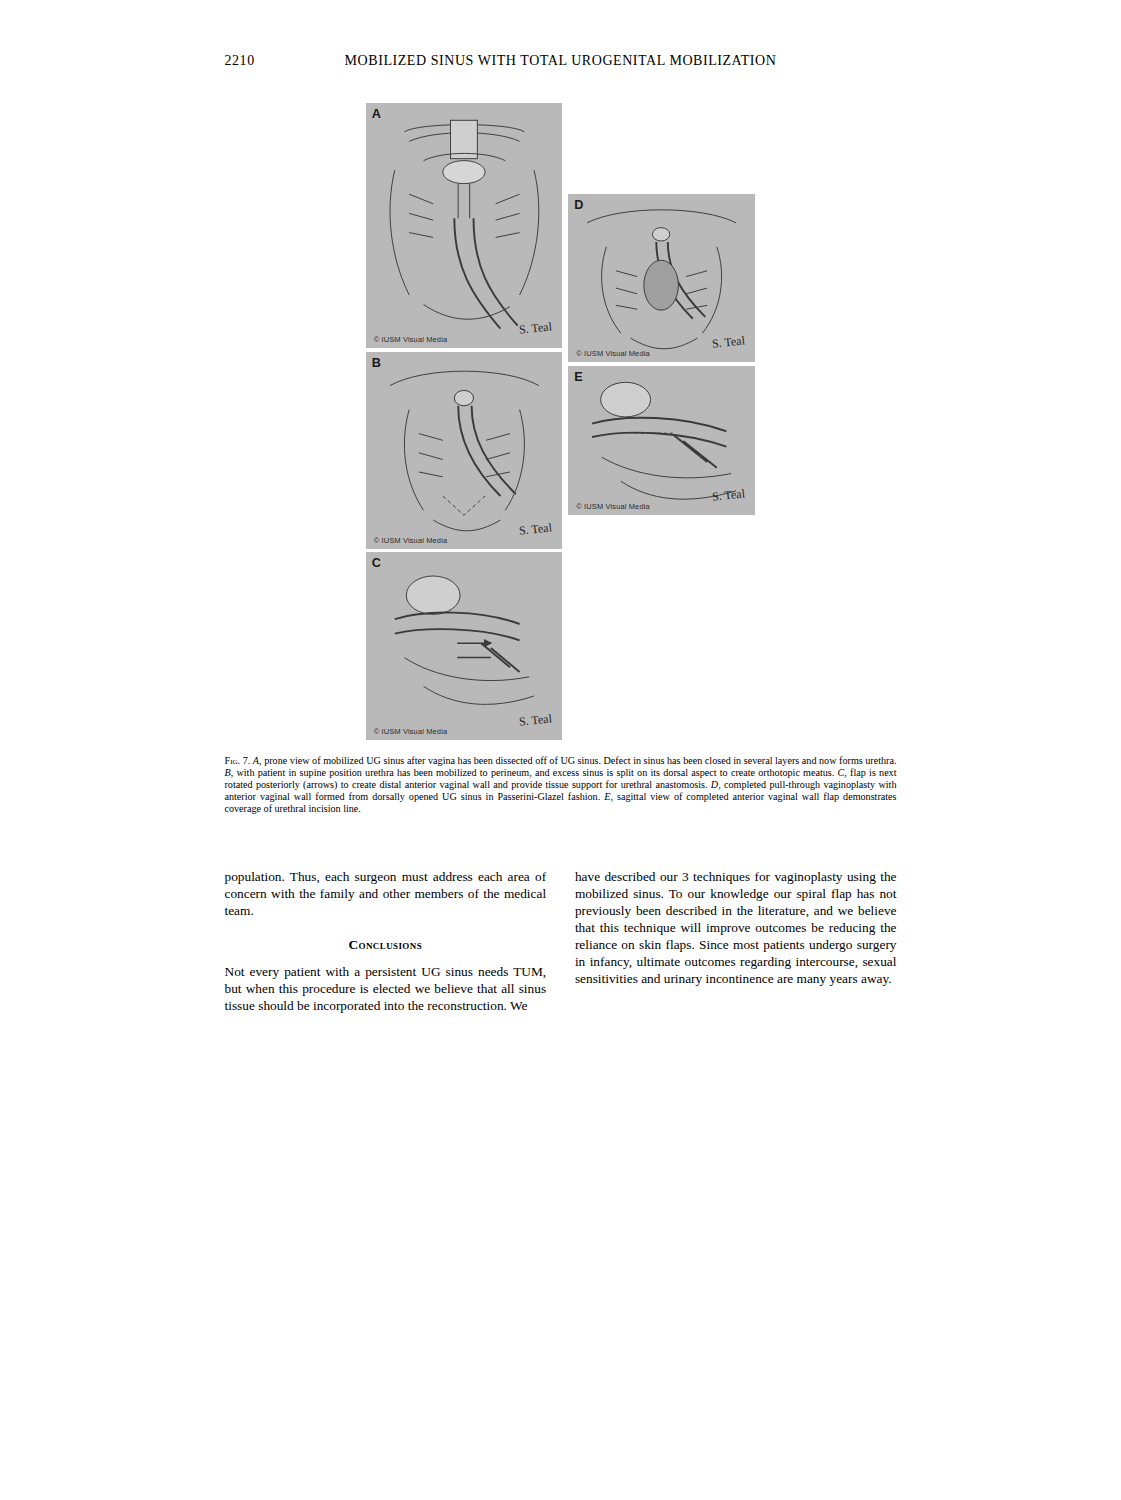2210
Mobilized Sinus with Total Urogenital Mobilization
A
S. Teal © IUSM Visual Media
B
S. Teal © IUSM Visual Media
C
S. Teal © IUSM Visual Media
D
S. Teal © IUSM Visual Media
E
S. Teal © IUSM Visual Media
Fig. 7. A, prone view of mobilized UG sinus after vagina has been dissected off of UG sinus. Defect in sinus has been closed in several layers and now forms urethra. B, with patient in supine position urethra has been mobilized to perineum, and excess sinus is split on its dorsal aspect to create orthotopic meatus. C, flap is next rotated posteriorly (arrows) to create distal anterior vaginal wall and provide tissue support for urethral anastomosis. D, completed pull-through vaginoplasty with anterior vaginal wall formed from dorsally opened UG sinus in Passerini-Glazel fashion. E, sagittal view of completed anterior vaginal wall flap demonstrates coverage of urethral incision line.
population. Thus, each surgeon must address each area of concern with the family and other members of the medical team.
Conclusions
Not every patient with a persistent UG sinus needs TUM, but when this procedure is elected we believe that all sinus tissue should be incorporated into the reconstruction. We
have described our 3 techniques for vaginoplasty using the mobilized sinus. To our knowledge our spiral flap has not previously been described in the literature, and we believe that this technique will improve outcomes be reducing the reliance on skin flaps. Since most patients undergo surgery in infancy, ultimate outcomes regarding intercourse, sexual sensitivities and urinary incontinence are many years away.